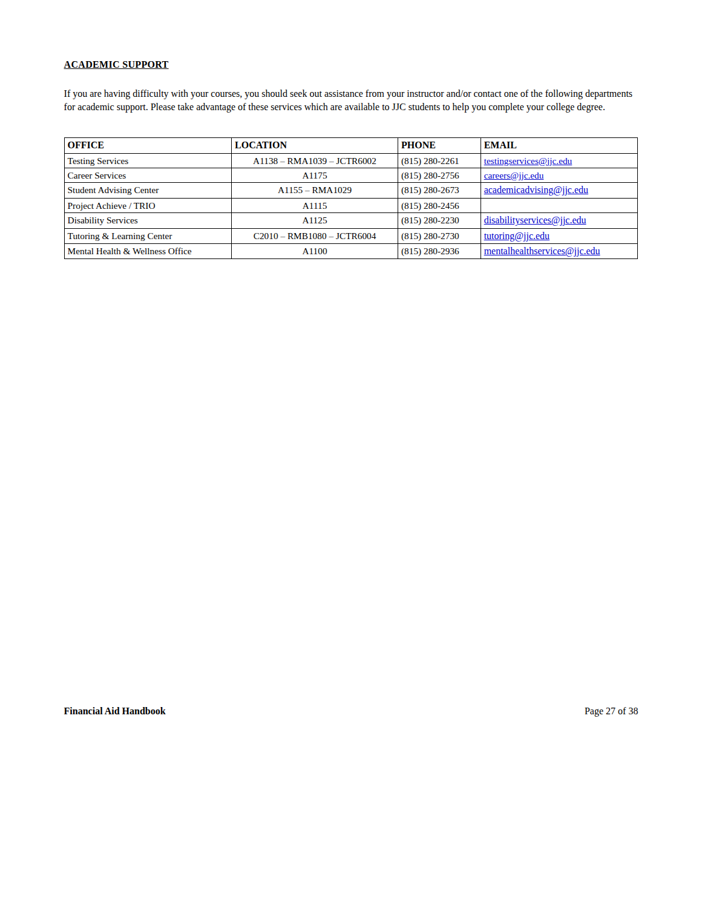ACADEMIC SUPPORT
If you are having difficulty with your courses, you should seek out assistance from your instructor and/or contact one of the following departments for academic support. Please take advantage of these services which are available to JJC students to help you complete your college degree.
Academic support offices, locations, phone numbers and email addresses
| OFFICE | LOCATION | PHONE | EMAIL |
| --- | --- | --- | --- |
| Testing Services | A1138 – RMA1039 – JCTR6002 | (815) 280-2261 | testingservices@jjc.edu |
| Career Services | A1175 | (815) 280-2756 | careers@jjc.edu |
| Student Advising Center | A1155 – RMA1029 | (815) 280-2673 | academicadvising@jjc.edu |
| Project Achieve / TRIO | A1115 | (815) 280-2456 | |
| Disability Services | A1125 | (815) 280-2230 | disabilityservices@jjc.edu |
| Tutoring & Learning Center | C2010 – RMB1080 – JCTR6004 | (815) 280-2730 | tutoring@jjc.edu |
| Mental Health & Wellness Office | A1100 | (815) 280-2936 | mentalhealthservices@jjc.edu |
Financial Aid Handbook Page 27 of 38